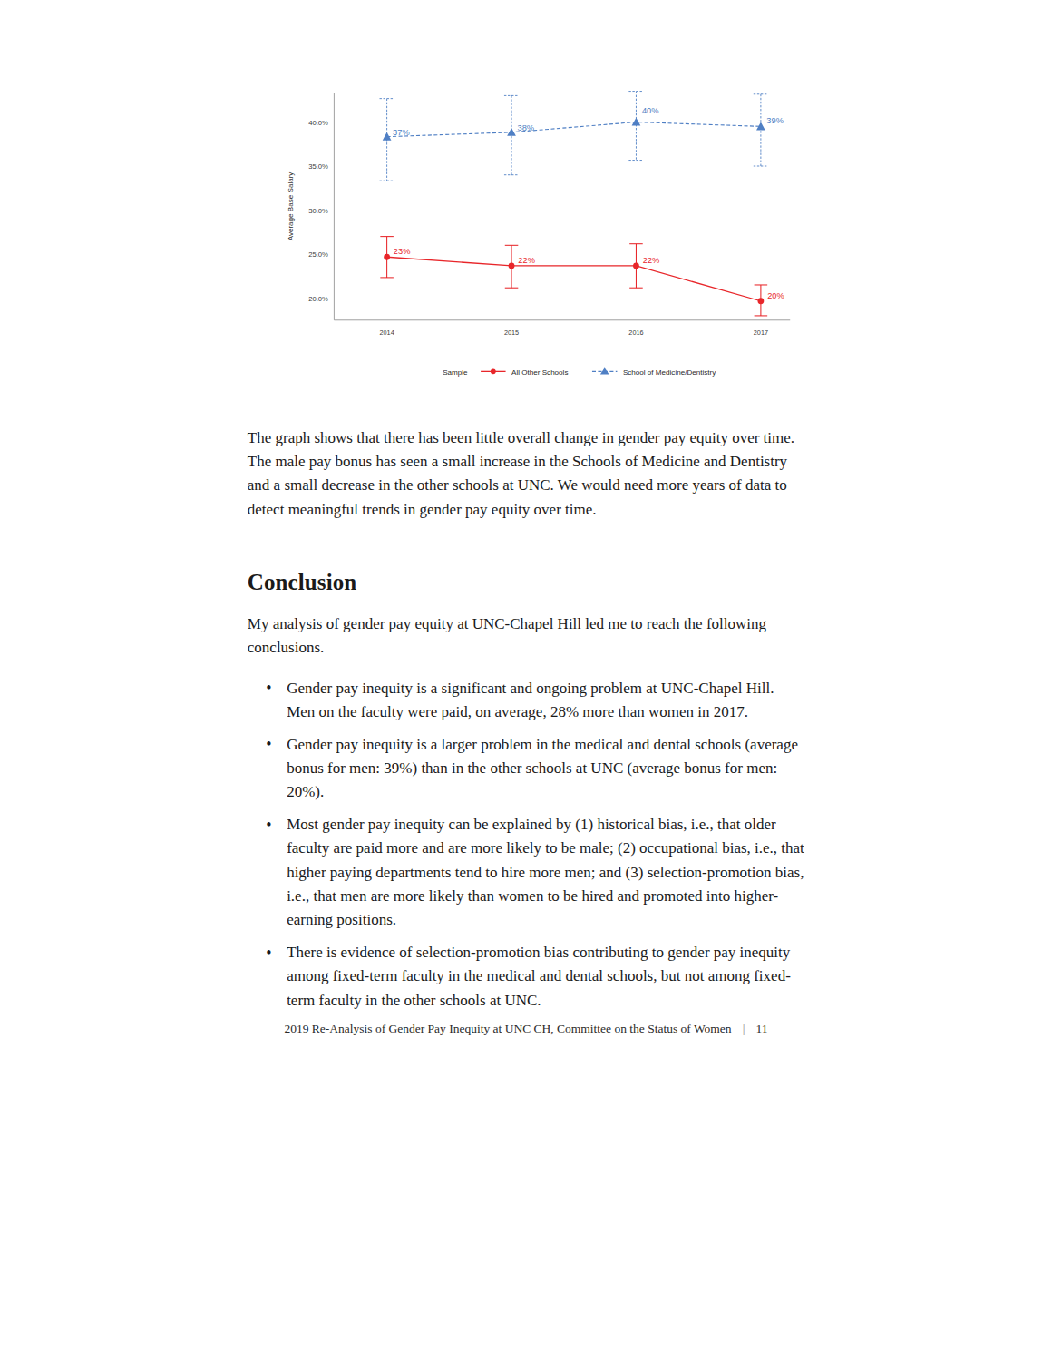Male pay bonus as a percentage of average base salary, 2014–2017 School of Medicine/Dentistry: 37% in 2014, 38% in 2015, 40% in 2016, 39% in 2017. All Other Schools: 23% in 2014, 22% in 2015, 22% in 2016, 20% in 2017. Error bars shown for each point. 40.0% 35.0% 30.0% 25.0% 20.0% Average Base Salary 2014 2015 2016 2017 37% 38% 40% 39% 23% 22% 22% 20% Sample All Other Schools School of Medicine/Dentistry
The graph shows that there has been little overall change in gender pay equity over time. The male pay bonus has seen a small increase in the Schools of Medicine and Dentistry and a small decrease in the other schools at UNC. We would need more years of data to detect meaningful trends in gender pay equity over time.
Conclusion
My analysis of gender pay equity at UNC-Chapel Hill led me to reach the following conclusions.
Gender pay inequity is a significant and ongoing problem at UNC-Chapel Hill. Men on the faculty were paid, on average, 28% more than women in 2017.
Gender pay inequity is a larger problem in the medical and dental schools (average bonus for men: 39%) than in the other schools at UNC (average bonus for men: 20%).
Most gender pay inequity can be explained by (1) historical bias, i.e., that older faculty are paid more and are more likely to be male; (2) occupational bias, i.e., that higher paying departments tend to hire more men; and (3) selection-promotion bias, i.e., that men are more likely than women to be hired and promoted into higher-earning positions.
There is evidence of selection-promotion bias contributing to gender pay inequity among fixed-term faculty in the medical and dental schools, but not among fixed-term faculty in the other schools at UNC.
2019 Re-Analysis of Gender Pay Inequity at UNC CH, Committee on the Status of Women | 11